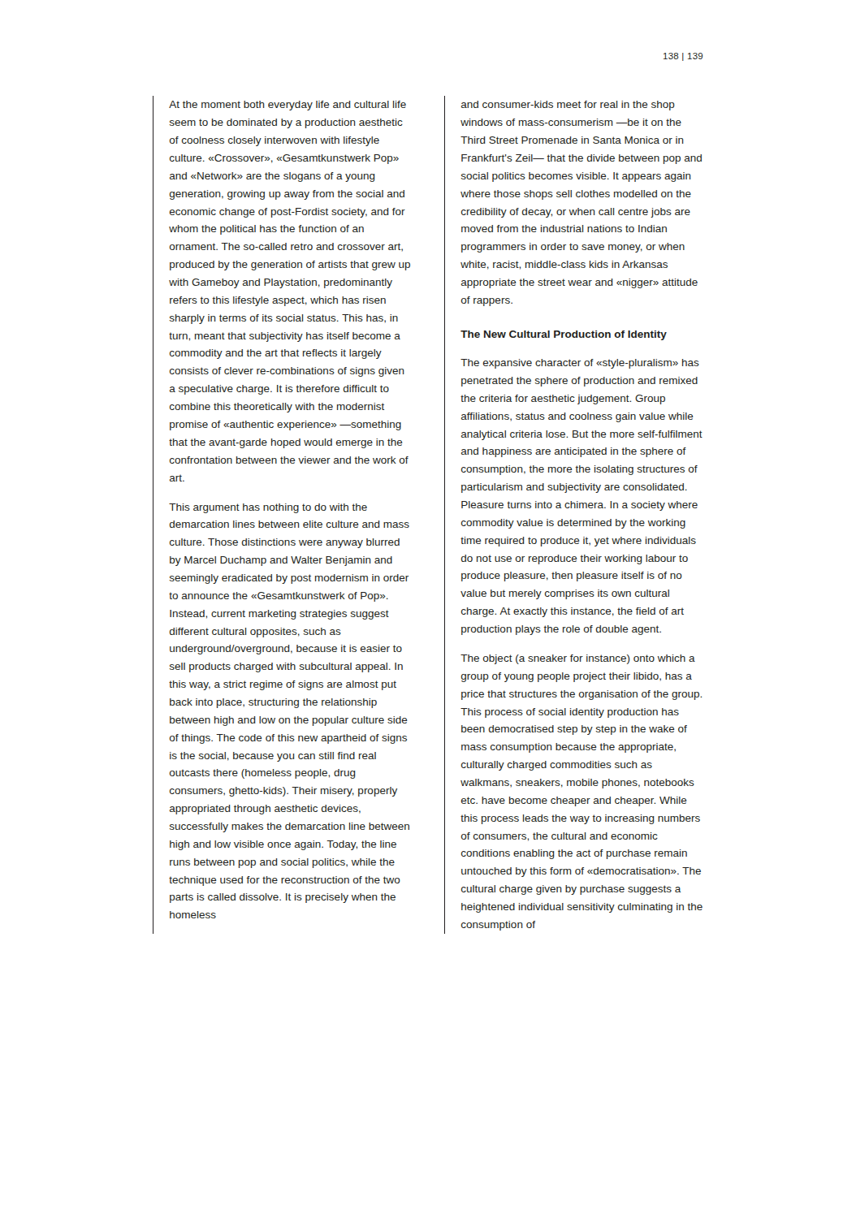138 | 139
At the moment both everyday life and cultural life seem to be dominated by a production aesthetic of coolness closely interwoven with lifestyle culture. «Crossover», «Gesamtkunstwerk Pop» and «Network» are the slogans of a young generation, growing up away from the social and economic change of post-Fordist society, and for whom the political has the function of an ornament. The so-called retro and crossover art, produced by the generation of artists that grew up with Gameboy and Playstation, predominantly refers to this lifestyle aspect, which has risen sharply in terms of its social status. This has, in turn, meant that subjectivity has itself become a commodity and the art that reflects it largely consists of clever re-combinations of signs given a speculative charge. It is therefore difficult to combine this theoretically with the modernist promise of «authentic experience» —something that the avant-garde hoped would emerge in the confrontation between the viewer and the work of art.
This argument has nothing to do with the demarcation lines between elite culture and mass culture. Those distinctions were anyway blurred by Marcel Duchamp and Walter Benjamin and seemingly eradicated by post modernism in order to announce the «Gesamtkunstwerk of Pop». Instead, current marketing strategies suggest different cultural opposites, such as underground/overground, because it is easier to sell products charged with subcultural appeal. In this way, a strict regime of signs are almost put back into place, structuring the relationship between high and low on the popular culture side of things. The code of this new apartheid of signs is the social, because you can still find real outcasts there (homeless people, drug consumers, ghetto-kids). Their misery, properly appropriated through aesthetic devices, successfully makes the demarcation line between high and low visible once again. Today, the line runs between pop and social politics, while the technique used for the reconstruction of the two parts is called dissolve. It is precisely when the homeless
and consumer-kids meet for real in the shop windows of mass-consumerism —be it on the Third Street Promenade in Santa Monica or in Frankfurt's Zeil— that the divide between pop and social politics becomes visible. It appears again where those shops sell clothes modelled on the credibility of decay, or when call centre jobs are moved from the industrial nations to Indian programmers in order to save money, or when white, racist, middle-class kids in Arkansas appropriate the street wear and «nigger» attitude of rappers.
The New Cultural Production of Identity
The expansive character of «style-pluralism» has penetrated the sphere of production and remixed the criteria for aesthetic judgement. Group affiliations, status and coolness gain value while analytical criteria lose. But the more self-fulfilment and happiness are anticipated in the sphere of consumption, the more the isolating structures of particularism and subjectivity are consolidated. Pleasure turns into a chimera. In a society where commodity value is determined by the working time required to produce it, yet where individuals do not use or reproduce their working labour to produce pleasure, then pleasure itself is of no value but merely comprises its own cultural charge. At exactly this instance, the field of art production plays the role of double agent.
The object (a sneaker for instance) onto which a group of young people project their libido, has a price that structures the organisation of the group. This process of social identity production has been democratised step by step in the wake of mass consumption because the appropriate, culturally charged commodities such as walkmans, sneakers, mobile phones, notebooks etc. have become cheaper and cheaper. While this process leads the way to increasing numbers of consumers, the cultural and economic conditions enabling the act of purchase remain untouched by this form of «democratisation». The cultural charge given by purchase suggests a heightened individual sensitivity culminating in the consumption of